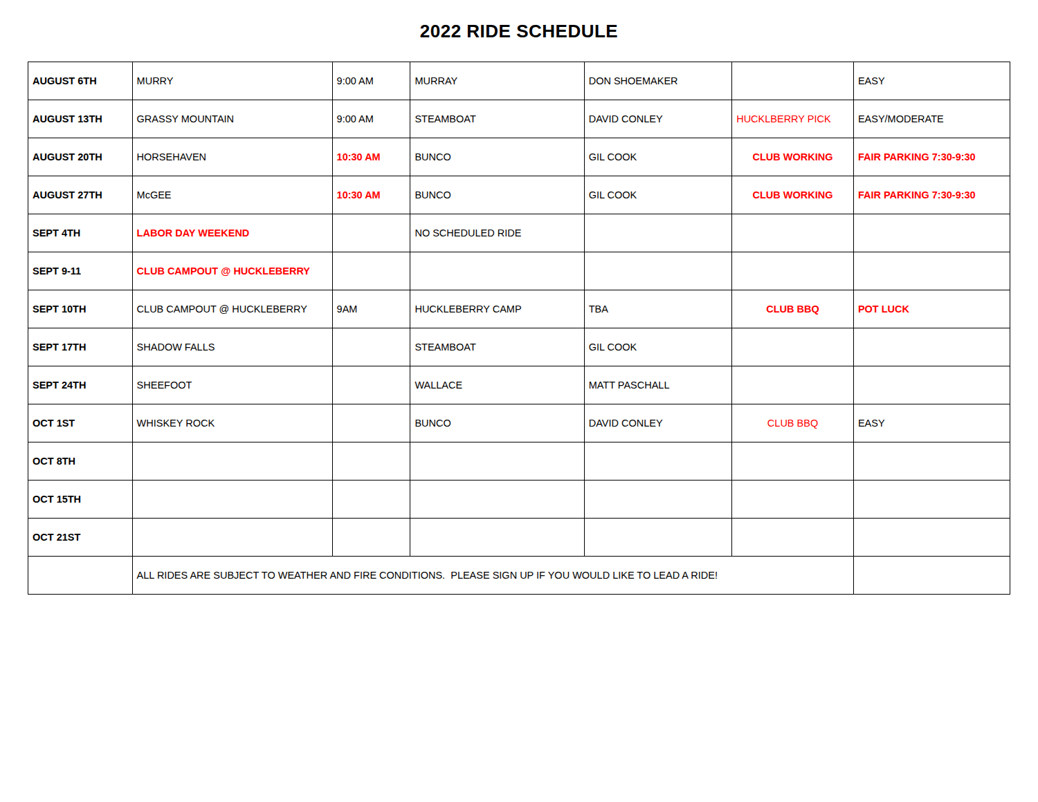2022 RIDE SCHEDULE
| AUGUST 6TH | MURRY | 9:00 AM | MURRAY | DON SHOEMAKER | | EASY |
| AUGUST 13TH | GRASSY MOUNTAIN | 9:00 AM | STEAMBOAT | DAVID CONLEY | HUCKLBERRY PICK | EASY/MODERATE |
| AUGUST 20TH | HORSEHAVEN | 10:30 AM | BUNCO | GIL COOK | CLUB WORKING | FAIR PARKING 7:30-9:30 |
| AUGUST 27TH | McGEE | 10:30 AM | BUNCO | GIL COOK | CLUB WORKING | FAIR PARKING 7:30-9:30 |
| SEPT 4TH | LABOR DAY WEEKEND | | NO SCHEDULED RIDE | | | |
| SEPT 9-11 | CLUB CAMPOUT @ HUCKLEBERRY | | | | | |
| SEPT 10TH | CLUB CAMPOUT @ HUCKLEBERRY | 9AM | HUCKLEBERRY CAMP | TBA | CLUB BBQ | POT LUCK |
| SEPT 17TH | SHADOW FALLS | | STEAMBOAT | GIL COOK | | |
| SEPT 24TH | SHEEFOOT | | WALLACE | MATT PASCHALL | | |
| OCT 1ST | WHISKEY ROCK | | BUNCO | DAVID CONLEY | CLUB BBQ | EASY |
| OCT 8TH | | | | | | |
| OCT 15TH | | | | | | |
| OCT 21ST | | | | | | |
| | ALL RIDES ARE SUBJECT TO WEATHER AND FIRE CONDITIONS. PLEASE SIGN UP IF YOU WOULD LIKE TO LEAD A RIDE! | |